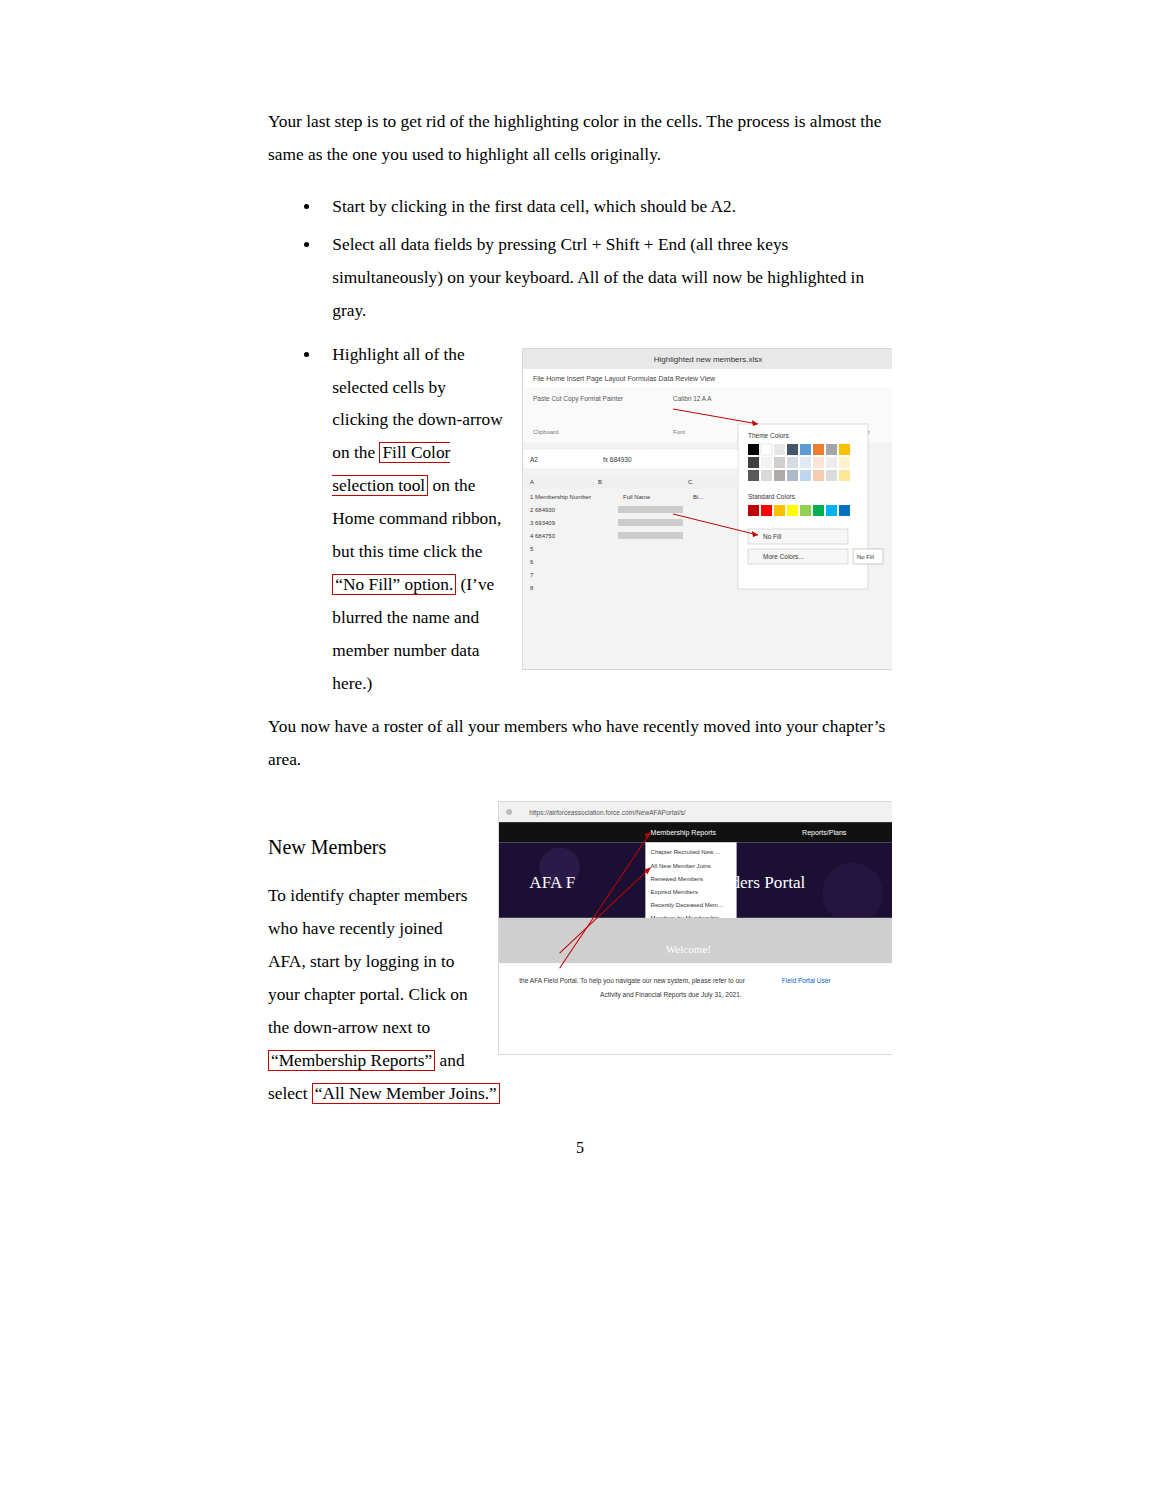Your last step is to get rid of the highlighting color in the cells. The process is almost the same as the one you used to highlight all cells originally.
Start by clicking in the first data cell, which should be A2.
Select all data fields by pressing Ctrl + Shift + End (all three keys simultaneously) on your keyboard. All of the data will now be highlighted in gray.
Highlight all of the selected cells by clicking the down-arrow on the Fill Color selection tool on the Home command ribbon, but this time click the “No Fill” option. (I’ve blurred the name and member number data here.)
You now have a roster of all your members who have recently moved into your chapter’s area.
New Members
To identify chapter members who have recently joined AFA, start by logging in to your chapter portal. Click on the down-arrow next to “Membership Reports” and select “All New Member Joins.”
5